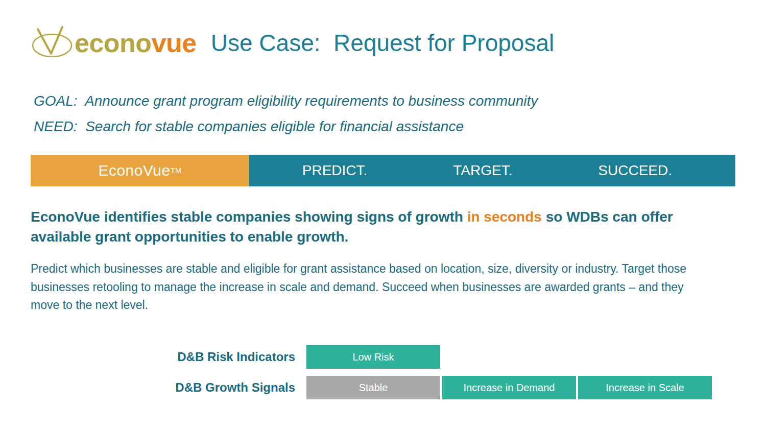econo vue
Use Case: Request for Proposal
GOAL: Announce grant program eligibility requirements to business community
NEED: Search for stable companies eligible for financial assistance
EconoVueTM
PREDICT. TARGET. SUCCEED.
EconoVue identifies stable companies showing signs of growth in seconds so WDBs can offer available grant opportunities to enable growth.
Predict which businesses are stable and eligible for grant assistance based on location, size, diversity or industry. Target those businesses retooling to manage the increase in scale and demand. Succeed when businesses are awarded grants – and they move to the next level.
D&B Risk Indicators
Low Risk
D&B Growth Signals
Stable
Increase in Demand
Increase in Scale